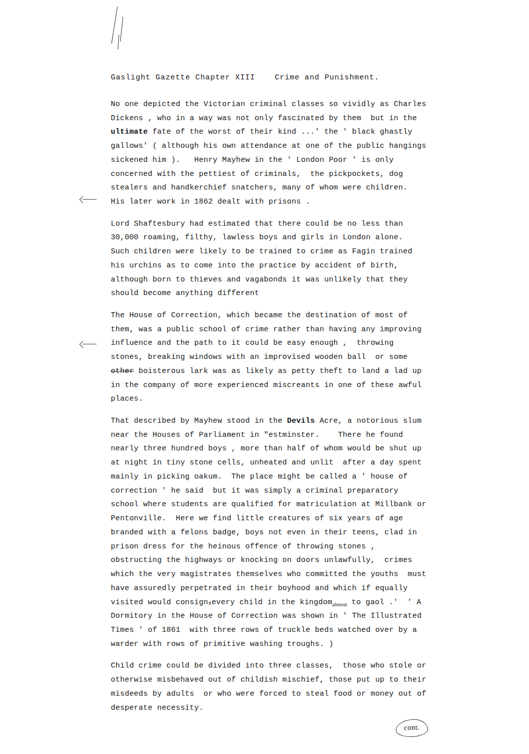Gaslight Gazette Chapter XIII Crime and Punishment.
No one depicted the Victorian criminal classes so vividly as Charles Dickens , who in a way was not only fascinated by them but in the ultimate fate of the worst of their kind ...' the ' black ghastly gallows' ( although his own attendance at one of the public hangings sickened him ). Henry Mayhew in the ' London Poor ' is only concerned with the pettiest of criminals, the pickpockets, dog stealers and handkerchief snatchers, many of whom were children. His later work in 1862 dealt with prisons .
Lord Shaftesbury had estimated that there could be no less than 30,000 roaming, filthy, lawless boys and girls in London alone. Such children were likely to be trained to crime as Fagin trained his urchins as to come into the practice by accident of birth, although born to thieves and vagabonds it was unlikely that they should become anything different
The House of Correction, which became the destination of most of them, was a public school of crime rather than having any improving influence and the path to it could be easy enough , throwing stones, breaking windows with an improvised wooden ball or some other boisterous lark was as likely as petty theft to land a lad up in the company of more experienced miscreants in one of these awful places.
That described by Mayhew stood in the Devils Acre, a notorious slum near the Houses of Parliament in "estminster. There he found nearly three hundred boys , more than half of whom would be shut up at night in tiny stone cells, unheated and unlit after a day spent mainly in picking oakum. The place might be called a ' house of correction ' he said but it was simply a criminal preparatory school where students are qualified for matriculation at Millbank or Pentonville. Here we find little creatures of six years of age branded with a felons badge, boys not even in their teens, clad in prison dress for the heinous offence of throwing stones , obstructing the highways or knocking on doors unlawfully, crimes which the very magistrates themselves who committed the youths must have assuredly perpetrated in their boyhood and which if equally visited would consign∧every child in the kingdomalmost to gaol .' ' A Dormitory in the House of Correction was shown in ' The Illustrated Times ' of 1861 with three rows of truckle beds watched over by a warder with rows of primitive washing troughs. )
Child crime could be divided into three classes, those who stole or otherwise misbehaved out of childish mischief, those put up to their misdeeds by adults or who were forced to steal food or money out of desperate necessity.
cont.